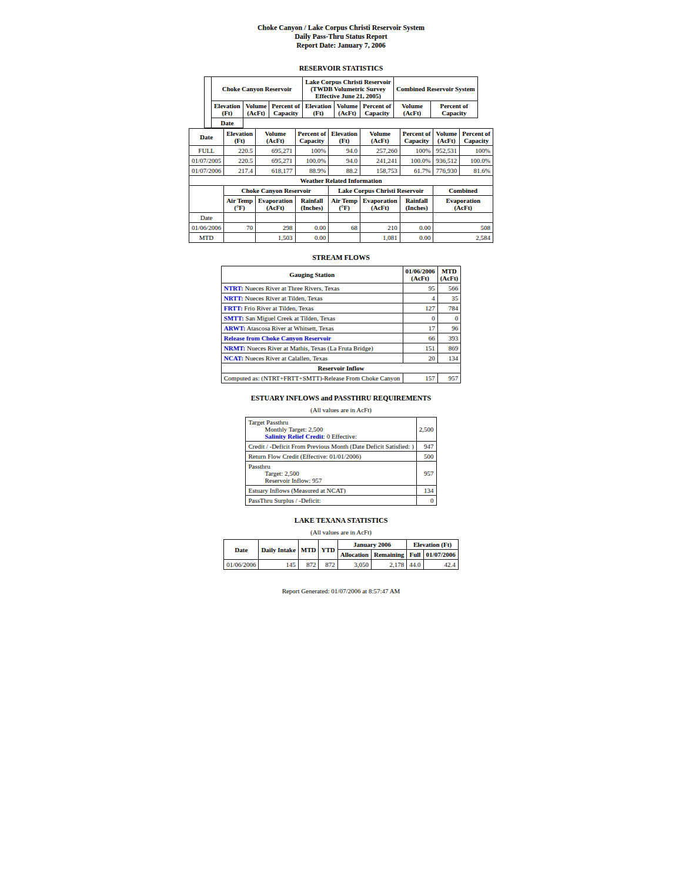Choke Canyon / Lake Corpus Christi Reservoir System
Daily Pass-Thru Status Report
Report Date: January 7, 2006
RESERVOIR STATISTICS
| | Choke Canyon Reservoir | Lake Corpus Christi Reservoir (TWDB Volumetric Survey Effective June 21, 2005) | Combined Reservoir System |
| Elevation (Ft) | Volume (AcFt) | Percent of Capacity | Elevation (Ft) | Volume (AcFt) | Percent of Capacity | Volume (AcFt) | Percent of Capacity |
| Date | |
| Date | Elevation (Ft) | Volume (AcFt) | Percent of Capacity | Elevation (Ft) | Volume (AcFt) | Percent of Capacity | Volume (AcFt) | Percent of Capacity |
| --- | --- | --- | --- | --- | --- | --- | --- | --- |
| FULL | 220.5 | 695,271 | 100% | 94.0 | 257,260 | 100% | 952,531 | 100% |
| 01/07/2005 | 220.5 | 695,271 | 100.0% | 94.0 | 241,241 | 100.0% | 936,512 | 100.0% |
| 01/07/2006 | 217.4 | 618,177 | 88.9% | 88.2 | 158,753 | 61.7% | 776,930 | 81.6% |
| Weather Related Information |
| | Choke Canyon Reservoir | Lake Corpus Christi Reservoir | Combined |
| Air Temp (°F) | Evaporation (AcFt) | Rainfall (Inches) | Air Temp (°F) | Evaporation (AcFt) | Rainfall (Inches) | Evaporation (AcFt) |
| Date | | | | | | | |
| 01/06/2006 | 70 | 298 | 0.00 | 68 | 210 | 0.00 | 508 |
| MTD | | 1,503 | 0.00 | | 1,081 | 0.00 | 2,584 |
STREAM FLOWS
| Gauging Station | 01/06/2006 (AcFt) | MTD (AcFt) |
| --- | --- | --- |
| NTRT: Nueces River at Three Rivers, Texas | 95 | 566 |
| NRTT: Nueces River at Tilden, Texas | 4 | 35 |
| FRTT: Frio River at Tilden, Texas | 127 | 784 |
| SMTT: San Miguel Creek at Tilden, Texas | 0 | 0 |
| ARWT: Atascosa River at Whitsett, Texas | 17 | 96 |
| Release from Choke Canyon Reservoir | 66 | 393 |
| NRMT: Nueces River at Mathis, Texas (La Fruta Bridge) | 151 | 869 |
| NCAT: Nueces River at Calallen, Texas | 20 | 134 |
| Reservoir Inflow |
| Computed as: (NTRT+FRTT+SMTT)-Release From Choke Canyon | 157 | 957 |
ESTUARY INFLOWS and PASSTHRU REQUIREMENTS
(All values are in AcFt)
| Target Passthru Monthly Target: 2,500 Salinity Relief Credit : 0 Effective: | 2,500 |
| Credit / -Deficit From Previous Month (Date Deficit Satisfied: ) | 947 |
| Return Flow Credit (Effective: 01/01/2006) | 500 |
| Passthru Target: 2,500 Reservoir Inflow: 957 | 957 |
| Estuary Inflows (Measured at NCAT) | 134 |
| PassThru Surplus / -Deficit: | 0 |
LAKE TEXANA STATISTICS
(All values are in AcFt)
| Date | Daily Intake | MTD | YTD | January 2006 | Elevation (Ft) |
| --- | --- | --- | --- | --- | --- |
| Allocation | Remaining | Full | 01/07/2006 |
| 01/06/2006 | 145 | 872 | 872 | 3,050 | 2,178 | 44.0 | 42.4 |
Report Generated: 01/07/2006 at 8:57:47 AM